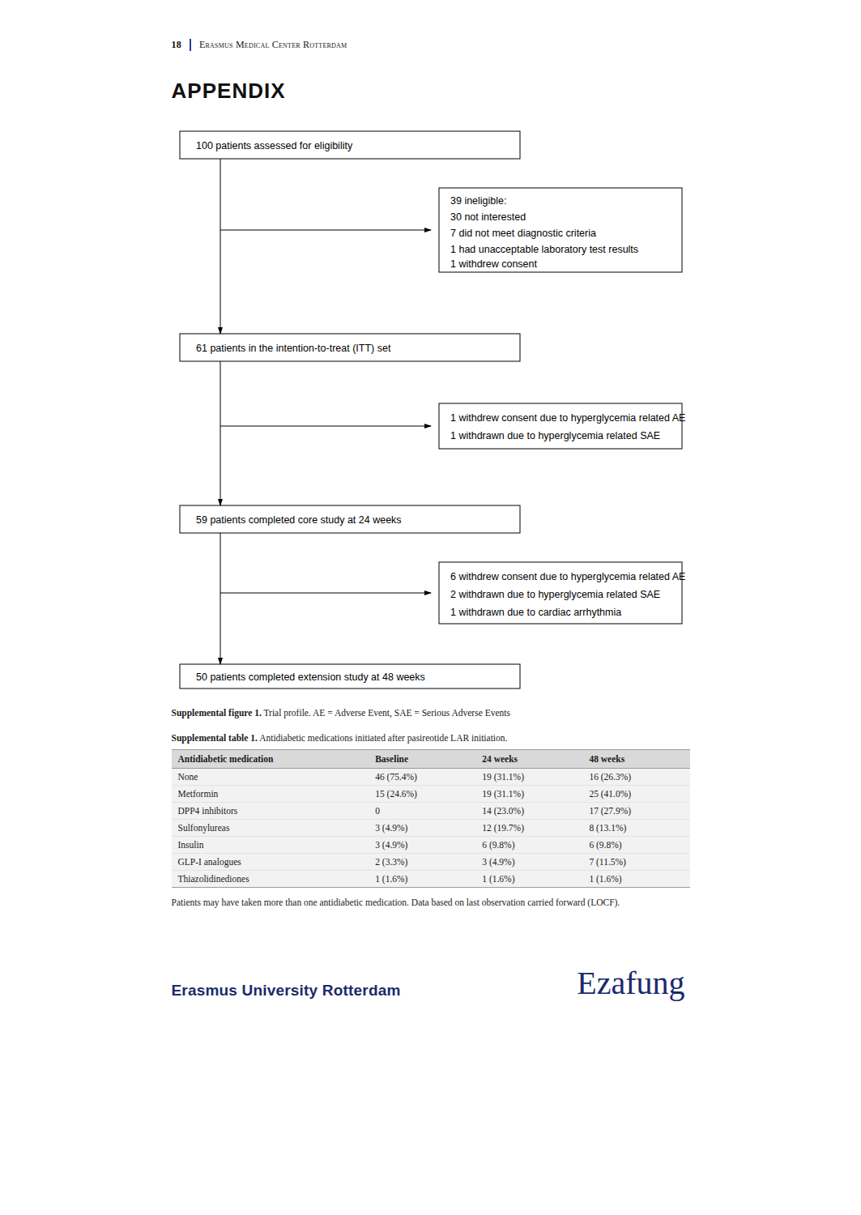18 Erasmus Medical Center Rotterdam
APPENDIX
100 patients assessed for eligibility 39 ineligible: 30 not interested 7 did not meet diagnostic criteria 1 had unacceptable laboratory test results 1 withdrew consent 61 patients in the intention-to-treat (ITT) set 1 withdrew consent due to hyperglycemia related AE 1 withdrawn due to hyperglycemia related SAE 59 patients completed core study at 24 weeks 6 withdrew consent due to hyperglycemia related AE 2 withdrawn due to hyperglycemia related SAE 1 withdrawn due to cardiac arrhythmia 50 patients completed extension study at 48 weeks
Supplemental figure 1. Trial profile. AE = Adverse Event, SAE = Serious Adverse Events
Supplemental table 1. Antidiabetic medications initiated after pasireotide LAR initiation.
| Antidiabetic medication | Baseline | 24 weeks | 48 weeks |
| --- | --- | --- | --- |
| None | 46 (75.4%) | 19 (31.1%) | 16 (26.3%) |
| Metformin | 15 (24.6%) | 19 (31.1%) | 25 (41.0%) |
| DPP4 inhibitors | 0 | 14 (23.0%) | 17 (27.9%) |
| Sulfonylureas | 3 (4.9%) | 12 (19.7%) | 8 (13.1%) |
| Insulin | 3 (4.9%) | 6 (9.8%) | 6 (9.8%) |
| GLP-I analogues | 2 (3.3%) | 3 (4.9%) | 7 (11.5%) |
| Thiazolidinediones | 1 (1.6%) | 1 (1.6%) | 1 (1.6%) |
Patients may have taken more than one antidiabetic medication. Data based on last observation carried forward (LOCF).
Erasmus University Rotterdam
Ezafung